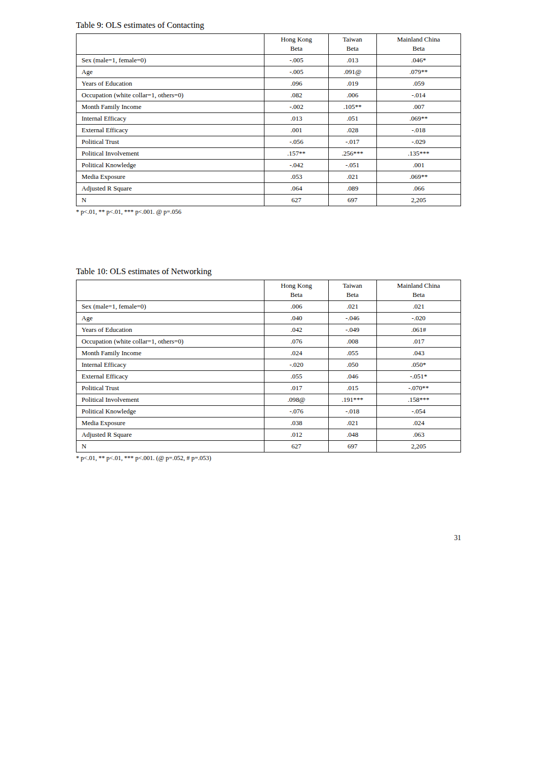Table 9: OLS estimates of Contacting
| | Hong Kong | Taiwan | Mainland China |
| --- | --- | --- | --- |
| Beta | Beta | Beta |
| Sex (male=1, female=0) | -.005 | .013 | .046* |
| Age | -.005 | .091@ | .079** |
| Years of Education | .096 | .019 | .059 |
| Occupation (white collar=1, others=0) | .082 | .006 | -.014 |
| Month Family Income | -.002 | .105** | .007 |
| Internal Efficacy | .013 | .051 | .069** |
| External Efficacy | .001 | .028 | -.018 |
| Political Trust | -.056 | -.017 | -.029 |
| Political Involvement | .157** | .256*** | .135*** |
| Political Knowledge | -.042 | -.051 | .001 |
| Media Exposure | .053 | .021 | .069** |
| Adjusted R Square | .064 | .089 | .066 |
| N | 627 | 697 | 2,205 |
* p<.01, ** p<.01, *** p<.001. @ p=.056
Table 10: OLS estimates of Networking
| | Hong Kong | Taiwan | Mainland China |
| --- | --- | --- | --- |
| Beta | Beta | Beta |
| Sex (male=1, female=0) | .006 | .021 | .021 |
| Age | .040 | -.046 | -.020 |
| Years of Education | .042 | -.049 | .061# |
| Occupation (white collar=1, others=0) | .076 | .008 | .017 |
| Month Family Income | .024 | .055 | .043 |
| Internal Efficacy | -.020 | .050 | .050* |
| External Efficacy | .055 | .046 | -.051* |
| Political Trust | .017 | .015 | -.070** |
| Political Involvement | .098@ | .191*** | .158*** |
| Political Knowledge | -.076 | -.018 | -.054 |
| Media Exposure | .038 | .021 | .024 |
| Adjusted R Square | .012 | .048 | .063 |
| N | 627 | 697 | 2,205 |
* p<.01, ** p<.01, *** p<.001. (@ p=.052, # p=.053)
31